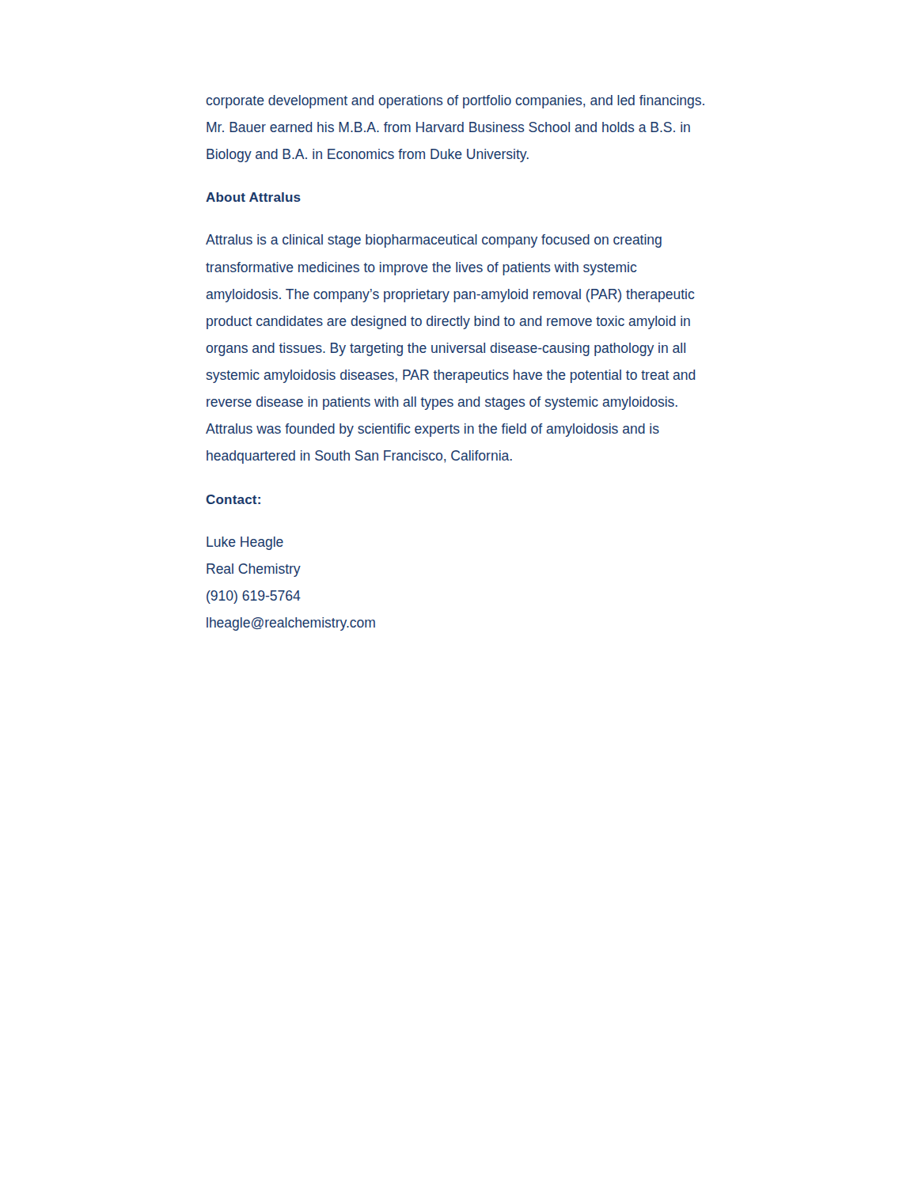corporate development and operations of portfolio companies, and led financings. Mr. Bauer earned his M.B.A. from Harvard Business School and holds a B.S. in Biology and B.A. in Economics from Duke University.
About Attralus
Attralus is a clinical stage biopharmaceutical company focused on creating transformative medicines to improve the lives of patients with systemic amyloidosis. The company’s proprietary pan-amyloid removal (PAR) therapeutic product candidates are designed to directly bind to and remove toxic amyloid in organs and tissues. By targeting the universal disease-causing pathology in all systemic amyloidosis diseases, PAR therapeutics have the potential to treat and reverse disease in patients with all types and stages of systemic amyloidosis. Attralus was founded by scientific experts in the field of amyloidosis and is headquartered in South San Francisco, California.
Contact:
Luke Heagle
Real Chemistry
(910) 619-5764
lheagle@realchemistry.com